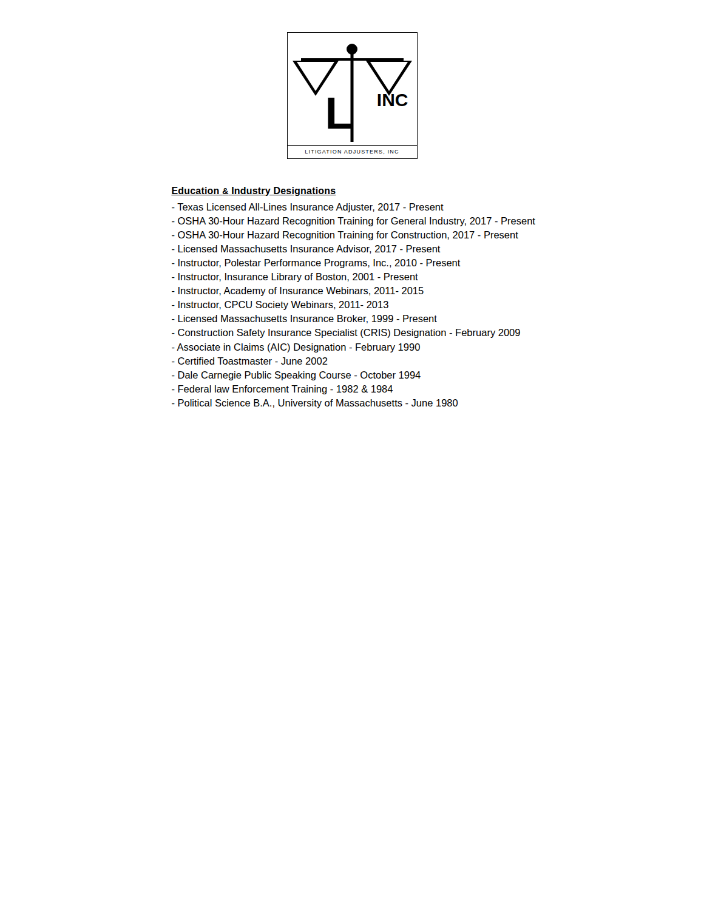L INC
Litigation Adjusters, Inc
Education & Industry Designations
Texas Licensed All-Lines Insurance Adjuster, 2017 - Present
OSHA 30-Hour Hazard Recognition Training for General Industry, 2017 - Present
OSHA 30-Hour Hazard Recognition Training for Construction, 2017 - Present
Licensed Massachusetts Insurance Advisor, 2017 - Present
Instructor, Polestar Performance Programs, Inc., 2010 - Present
Instructor, Insurance Library of Boston, 2001 - Present
Instructor, Academy of Insurance Webinars, 2011- 2015
Instructor, CPCU Society Webinars, 2011- 2013
Licensed Massachusetts Insurance Broker, 1999 - Present
Construction Safety Insurance Specialist (CRIS) Designation - February 2009
Associate in Claims (AIC) Designation - February 1990
Certified Toastmaster - June 2002
Dale Carnegie Public Speaking Course - October 1994
Federal law Enforcement Training - 1982 & 1984
Political Science B.A., University of Massachusetts - June 1980